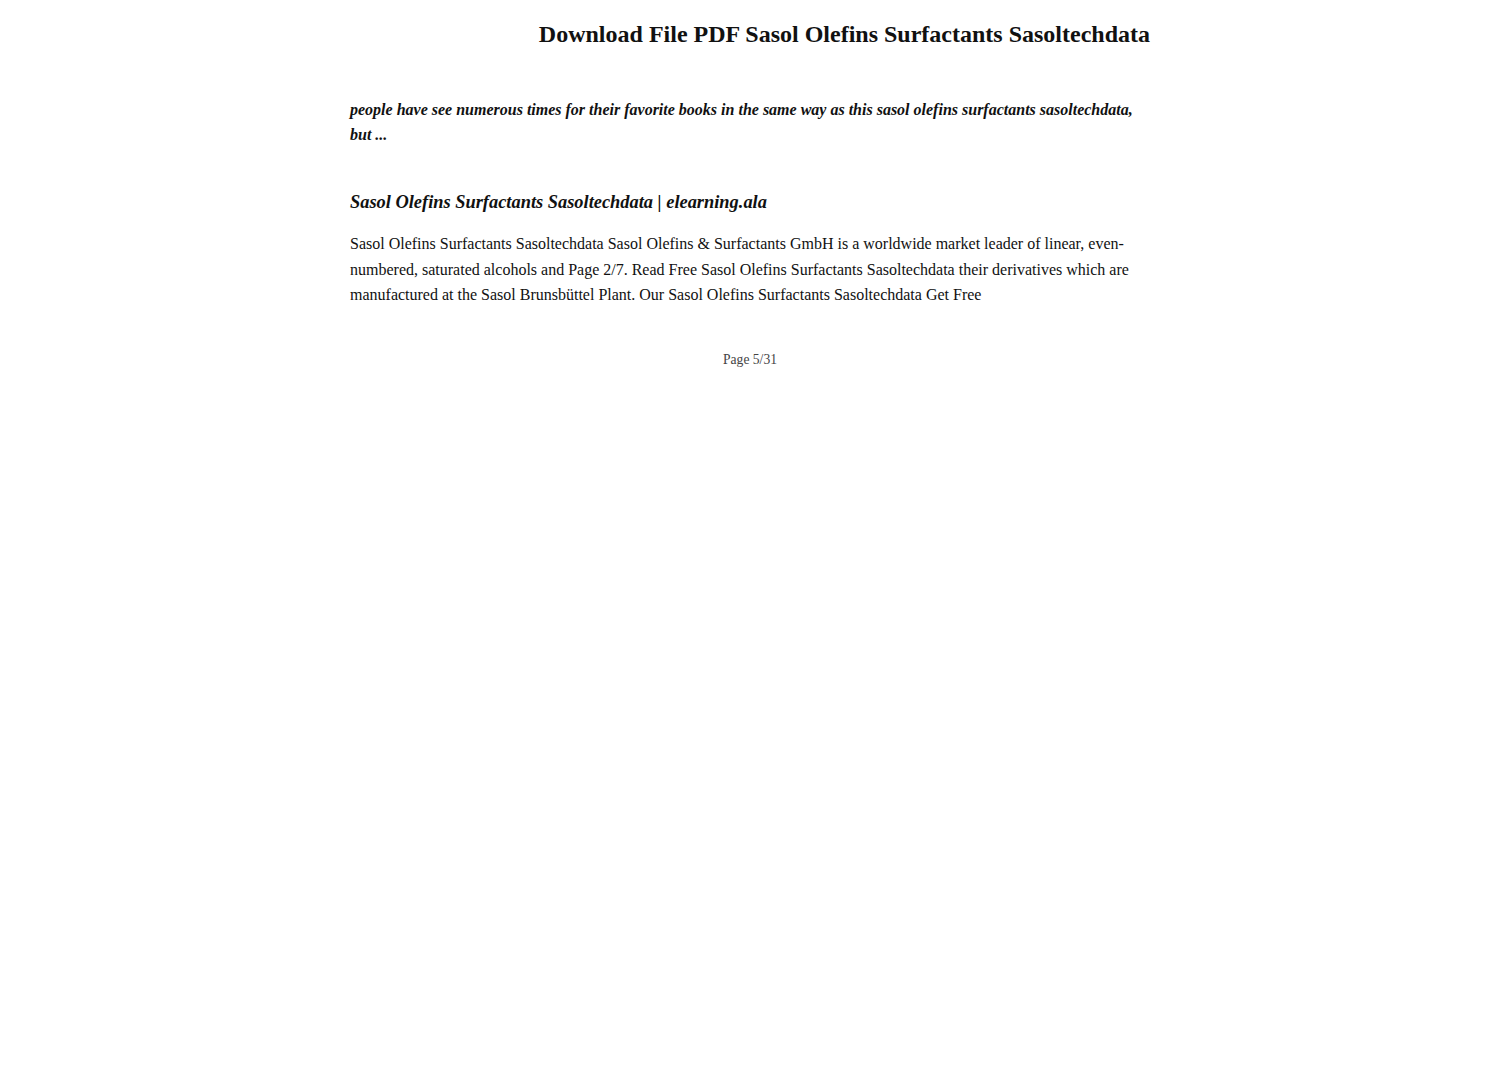Download File PDF Sasol Olefins Surfactants Sasoltechdata
people have see numerous times for their favorite books in the same way as this sasol olefins surfactants sasoltechdata, but ...
Sasol Olefins Surfactants Sasoltechdata | elearning.ala
Sasol Olefins Surfactants Sasoltechdata Sasol Olefins & Surfactants GmbH is a worldwide market leader of linear, even-numbered, saturated alcohols and Page 2/7. Read Free Sasol Olefins Surfactants Sasoltechdata their derivatives which are manufactured at the Sasol Brunsbüttel Plant. Our Sasol Olefins Surfactants Sasoltechdata Get Free
Page 5/31